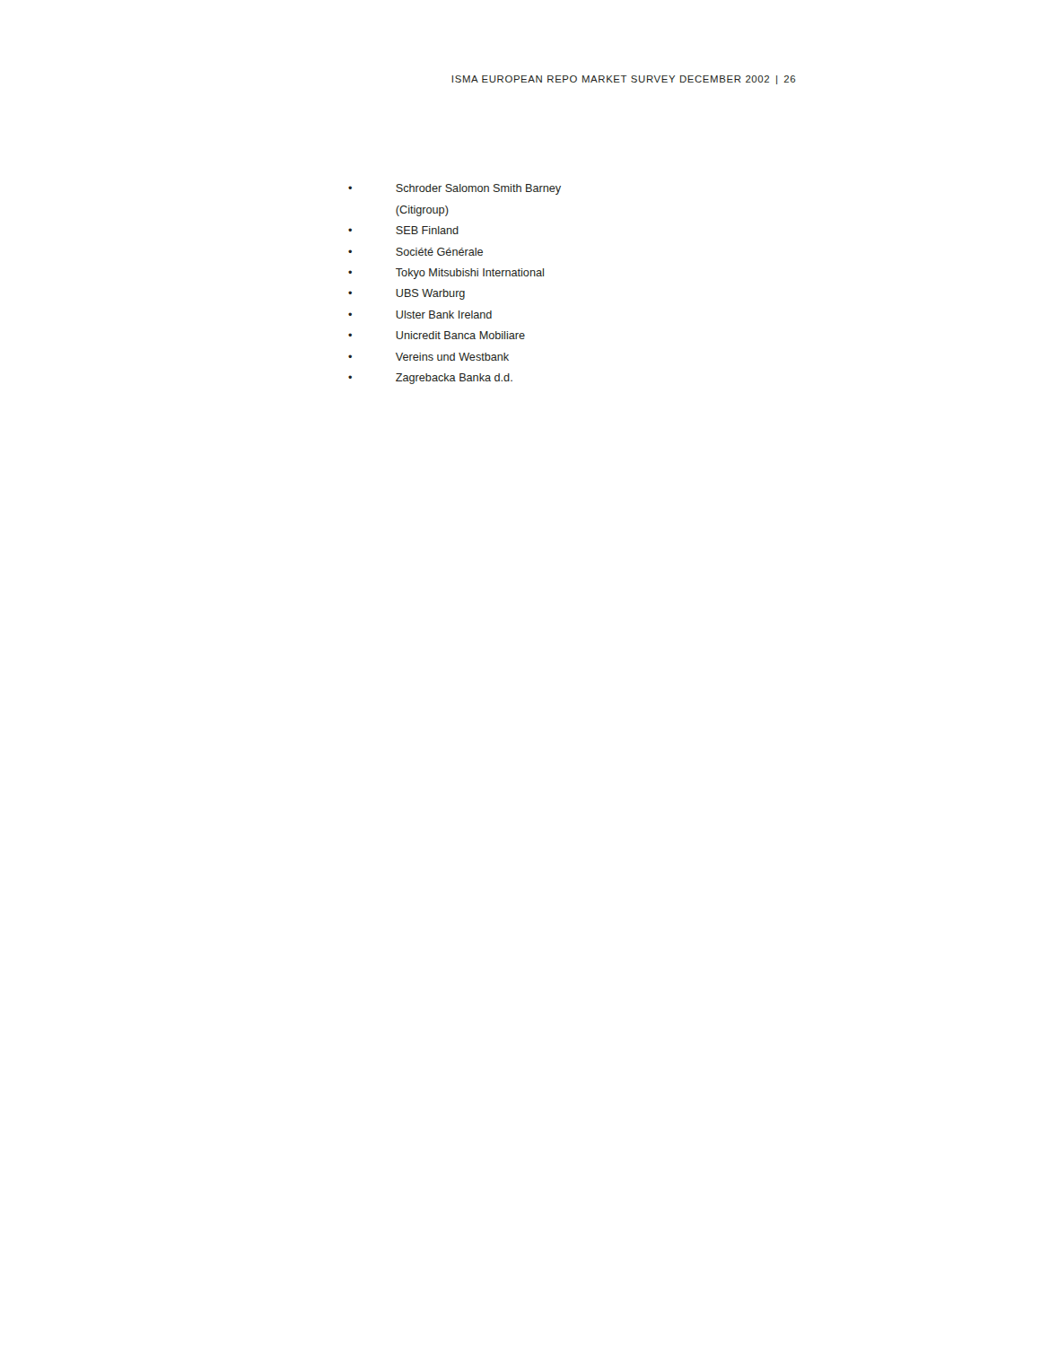ISMA EUROPEAN REPO MARKET SURVEY DECEMBER 2002|26
Schroder Salomon Smith Barney(Citigroup)
SEB Finland
Société Générale
Tokyo Mitsubishi International
UBS Warburg
Ulster Bank Ireland
Unicredit Banca Mobiliare
Vereins und Westbank
Zagrebacka Banka d.d.